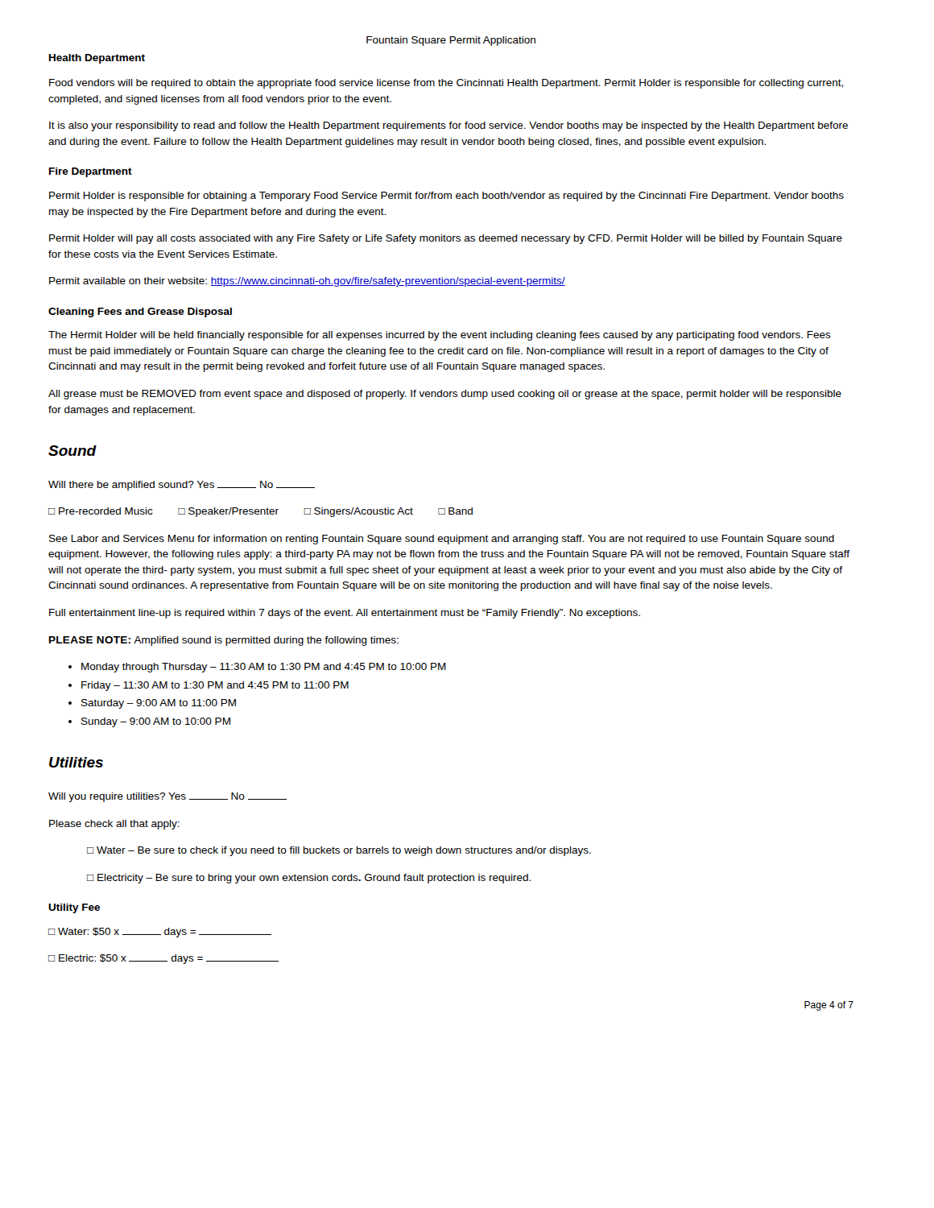Fountain Square Permit Application
Health Department
Food vendors will be required to obtain the appropriate food service license from the Cincinnati Health Department. Permit Holder is responsible for collecting current, completed, and signed licenses from all food vendors prior to the event.
It is also your responsibility to read and follow the Health Department requirements for food service. Vendor booths may be inspected by the Health Department before and during the event. Failure to follow the Health Department guidelines may result in vendor booth being closed, fines, and possible event expulsion.
Fire Department
Permit Holder is responsible for obtaining a Temporary Food Service Permit for/from each booth/vendor as required by the Cincinnati Fire Department. Vendor booths may be inspected by the Fire Department before and during the event.
Permit Holder will pay all costs associated with any Fire Safety or Life Safety monitors as deemed necessary by CFD. Permit Holder will be billed by Fountain Square for these costs via the Event Services Estimate.
Permit available on their website: https://www.cincinnati-oh.gov/fire/safety-prevention/special-event-permits/
Cleaning Fees and Grease Disposal
The Hermit Holder will be held financially responsible for all expenses incurred by the event including cleaning fees caused by any participating food vendors. Fees must be paid immediately or Fountain Square can charge the cleaning fee to the credit card on file. Non-compliance will result in a report of damages to the City of Cincinnati and may result in the permit being revoked and forfeit future use of all Fountain Square managed spaces.
All grease must be REMOVED from event space and disposed of properly. If vendors dump used cooking oil or grease at the space, permit holder will be responsible for damages and replacement.
Sound
Will there be amplified sound? Yes No
□ Pre-recorded Music □ Speaker/Presenter □ Singers/Acoustic Act □ Band
See Labor and Services Menu for information on renting Fountain Square sound equipment and arranging staff. You are not required to use Fountain Square sound equipment. However, the following rules apply: a third-party PA may not be flown from the truss and the Fountain Square PA will not be removed, Fountain Square staff will not operate the third- party system, you must submit a full spec sheet of your equipment at least a week prior to your event and you must also abide by the City of Cincinnati sound ordinances. A representative from Fountain Square will be on site monitoring the production and will have final say of the noise levels.
Full entertainment line-up is required within 7 days of the event. All entertainment must be “Family Friendly”. No exceptions.
PLEASE NOTE: Amplified sound is permitted during the following times:
Monday through Thursday – 11:30 AM to 1:30 PM and 4:45 PM to 10:00 PM
Friday – 11:30 AM to 1:30 PM and 4:45 PM to 11:00 PM
Saturday – 9:00 AM to 11:00 PM
Sunday – 9:00 AM to 10:00 PM
Utilities
Will you require utilities? Yes No
Please check all that apply:
□ Water – Be sure to check if you need to fill buckets or barrels to weigh down structures and/or displays.
□ Electricity – Be sure to bring your own extension cords. Ground fault protection is required.
Utility Fee
□ Water: $50 x days =
□ Electric: $50 x days =
Page 4 of 7